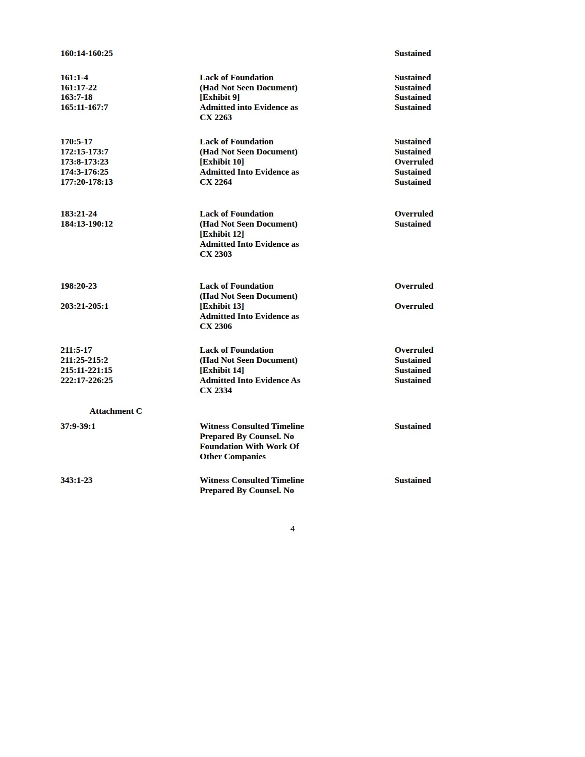| 160:14-160:25 | | Sustained |
| 161:1-4 | Lack of Foundation | Sustained |
| 161:17-22 | (Had Not Seen Document) | Sustained |
| 163:7-18 | [Exhibit 9] | Sustained |
| 165:11-167:7 | Admitted into Evidence as CX 2263 | Sustained |
| 170:5-17 | Lack of Foundation | Sustained |
| 172:15-173:7 | (Had Not Seen Document) | Sustained |
| 173:8-173:23 | [Exhibit 10] | Overruled |
| 174:3-176:25 | Admitted Into Evidence as | Sustained |
| 177:20-178:13 | CX 2264 | Sustained |
| 183:21-24 | Lack of Foundation | Overruled |
| 184:13-190:12 | (Had Not Seen Document) [Exhibit 12] Admitted Into Evidence as CX 2303 | Sustained |
| 198:20-23 | Lack of Foundation (Had Not Seen Document) | Overruled |
| 203:21-205:1 | [Exhibit 13] Admitted Into Evidence as CX 2306 | Overruled |
| 211:5-17 | Lack of Foundation | Overruled |
| 211:25-215:2 | (Had Not Seen Document) | Sustained |
| 215:11-221:15 | [Exhibit 14] | Sustained |
| 222:17-226:25 | Admitted Into Evidence As CX 2334 | Sustained |
Attachment C
| 37:9-39:1 | Witness Consulted Timeline Prepared By Counsel. No Foundation With Work Of Other Companies | Sustained |
| 343:1-23 | Witness Consulted Timeline Prepared By Counsel. No | Sustained |
4